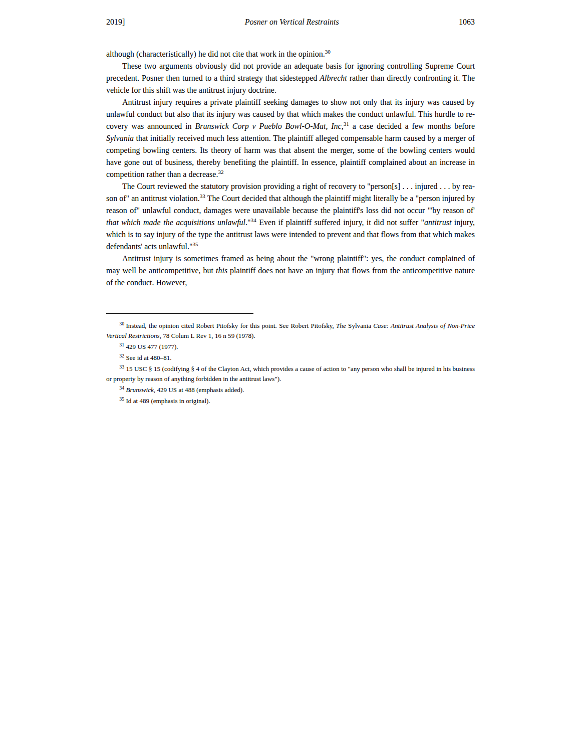2019] Posner on Vertical Restraints 1063
although (characteristically) he did not cite that work in the opinion.30
These two arguments obviously did not provide an adequate basis for ignoring controlling Supreme Court precedent. Posner then turned to a third strategy that sidestepped Albrecht rather than directly confronting it. The vehicle for this shift was the antitrust injury doctrine.
Antitrust injury requires a private plaintiff seeking damages to show not only that its injury was caused by unlawful conduct but also that its injury was caused by that which makes the conduct unlawful. This hurdle to recovery was announced in Brunswick Corp v Pueblo Bowl-O-Mat, Inc,31 a case decided a few months before Sylvania that initially received much less attention. The plaintiff alleged compensable harm caused by a merger of competing bowling centers. Its theory of harm was that absent the merger, some of the bowling centers would have gone out of business, thereby benefiting the plaintiff. In essence, plaintiff complained about an increase in competition rather than a decrease.32
The Court reviewed the statutory provision providing a right of recovery to "person[s] . . . injured . . . by reason of" an antitrust violation.33 The Court decided that although the plaintiff might literally be a "person injured by reason of" unlawful conduct, damages were unavailable because the plaintiff's loss did not occur "'by reason of' that which made the acquisitions unlawful."34 Even if plaintiff suffered injury, it did not suffer "antitrust injury, which is to say injury of the type the antitrust laws were intended to prevent and that flows from that which makes defendants' acts unlawful."35
Antitrust injury is sometimes framed as being about the "wrong plaintiff": yes, the conduct complained of may well be anticompetitive, but this plaintiff does not have an injury that flows from the anticompetitive nature of the conduct. However,
30 Instead, the opinion cited Robert Pitofsky for this point. See Robert Pitofsky, The Sylvania Case: Antitrust Analysis of Non-Price Vertical Restrictions, 78 Colum L Rev 1, 16 n 59 (1978).
31429 US 477 (1977).
32 See id at 480–81.
3315 USC § 15 (codifying § 4 of the Clayton Act, which provides a cause of action to "any person who shall be injured in his business or property by reason of anything forbidden in the antitrust laws").
34 Brunswick, 429 US at 488 (emphasis added).
35 Id at 489 (emphasis in original).